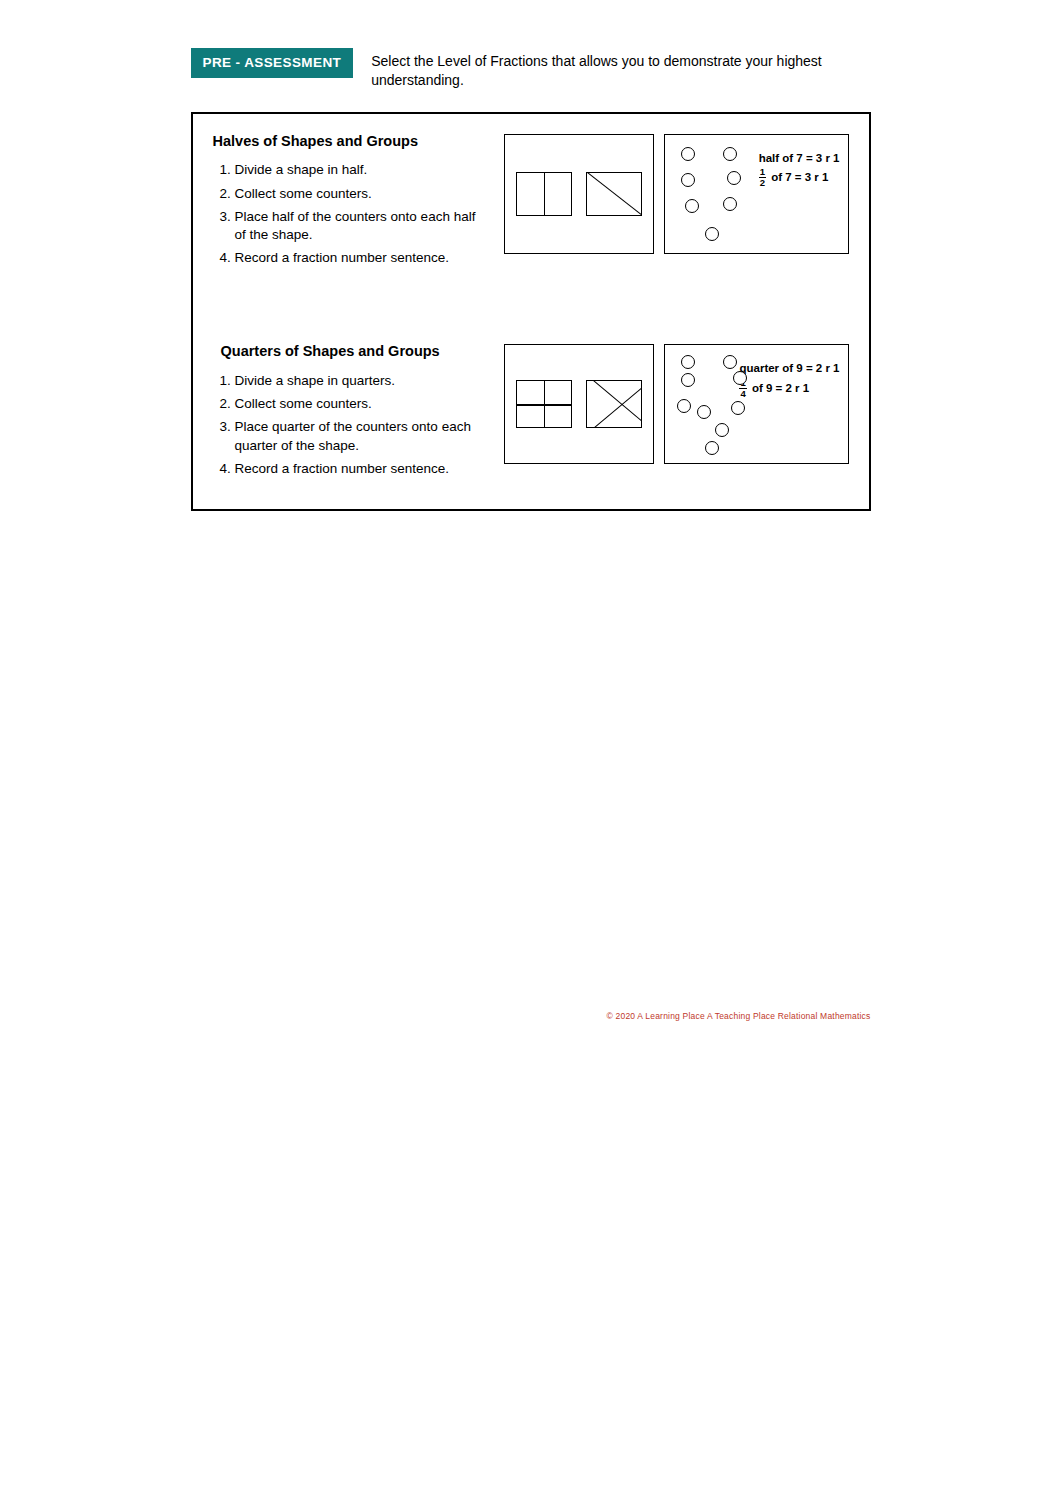PRE - ASSESSMENT
Select the Level of Fractions that allows you to demonstrate your highest understanding.
Halves of Shapes and Groups
Divide a shape in half.
Collect some counters.
Place half of the counters onto each half of the shape.
Record a fraction number sentence.
half of 7 = 3 r 1
12 of 7 = 3 r 1
Quarters of Shapes and Groups
Divide a shape in quarters.
Collect some counters.
Place quarter of the counters onto each quarter of the shape.
Record a fraction number sentence.
quarter of 9 = 2 r 1
14 of 9 = 2 r 1
© 2020 A Learning Place A Teaching Place Relational Mathematics